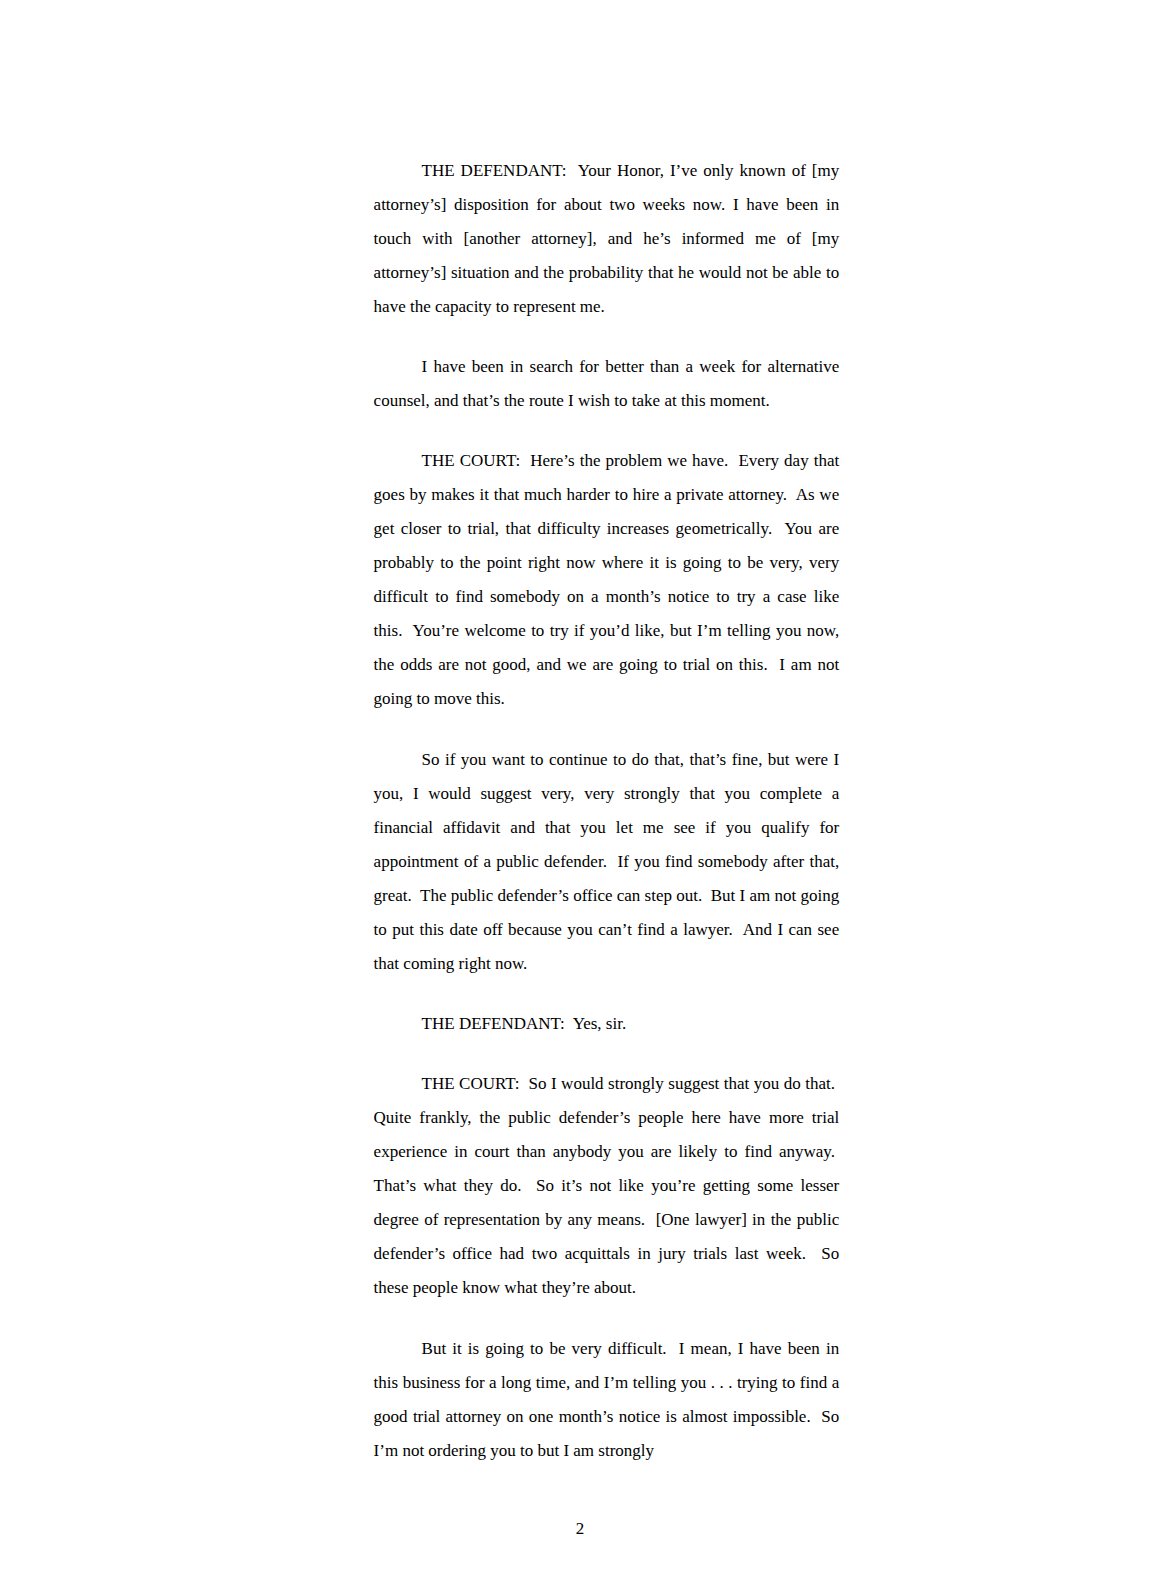The Defendant: Your Honor, I’ve only known of [my attorney’s] disposition for about two weeks now. I have been in touch with [another attorney], and he’s informed me of [my attorney’s] situation and the probability that he would not be able to have the capacity to represent me.
I have been in search for better than a week for alternative counsel, and that’s the route I wish to take at this moment.
The Court: Here’s the problem we have. Every day that goes by makes it that much harder to hire a private attorney. As we get closer to trial, that difficulty increases geometrically. You are probably to the point right now where it is going to be very, very difficult to find somebody on a month’s notice to try a case like this. You’re welcome to try if you’d like, but I’m telling you now, the odds are not good, and we are going to trial on this. I am not going to move this.
So if you want to continue to do that, that’s fine, but were I you, I would suggest very, very strongly that you complete a financial affidavit and that you let me see if you qualify for appointment of a public defender. If you find somebody after that, great. The public defender’s office can step out. But I am not going to put this date off because you can’t find a lawyer. And I can see that coming right now.
The Defendant: Yes, sir.
The Court: So I would strongly suggest that you do that. Quite frankly, the public defender’s people here have more trial experience in court than anybody you are likely to find anyway. That’s what they do. So it’s not like you’re getting some lesser degree of representation by any means. [One lawyer] in the public defender’s office had two acquittals in jury trials last week. So these people know what they’re about.
But it is going to be very difficult. I mean, I have been in this business for a long time, and I’m telling you . . . trying to find a good trial attorney on one month’s notice is almost impossible. So I’m not ordering you to but I am strongly
2